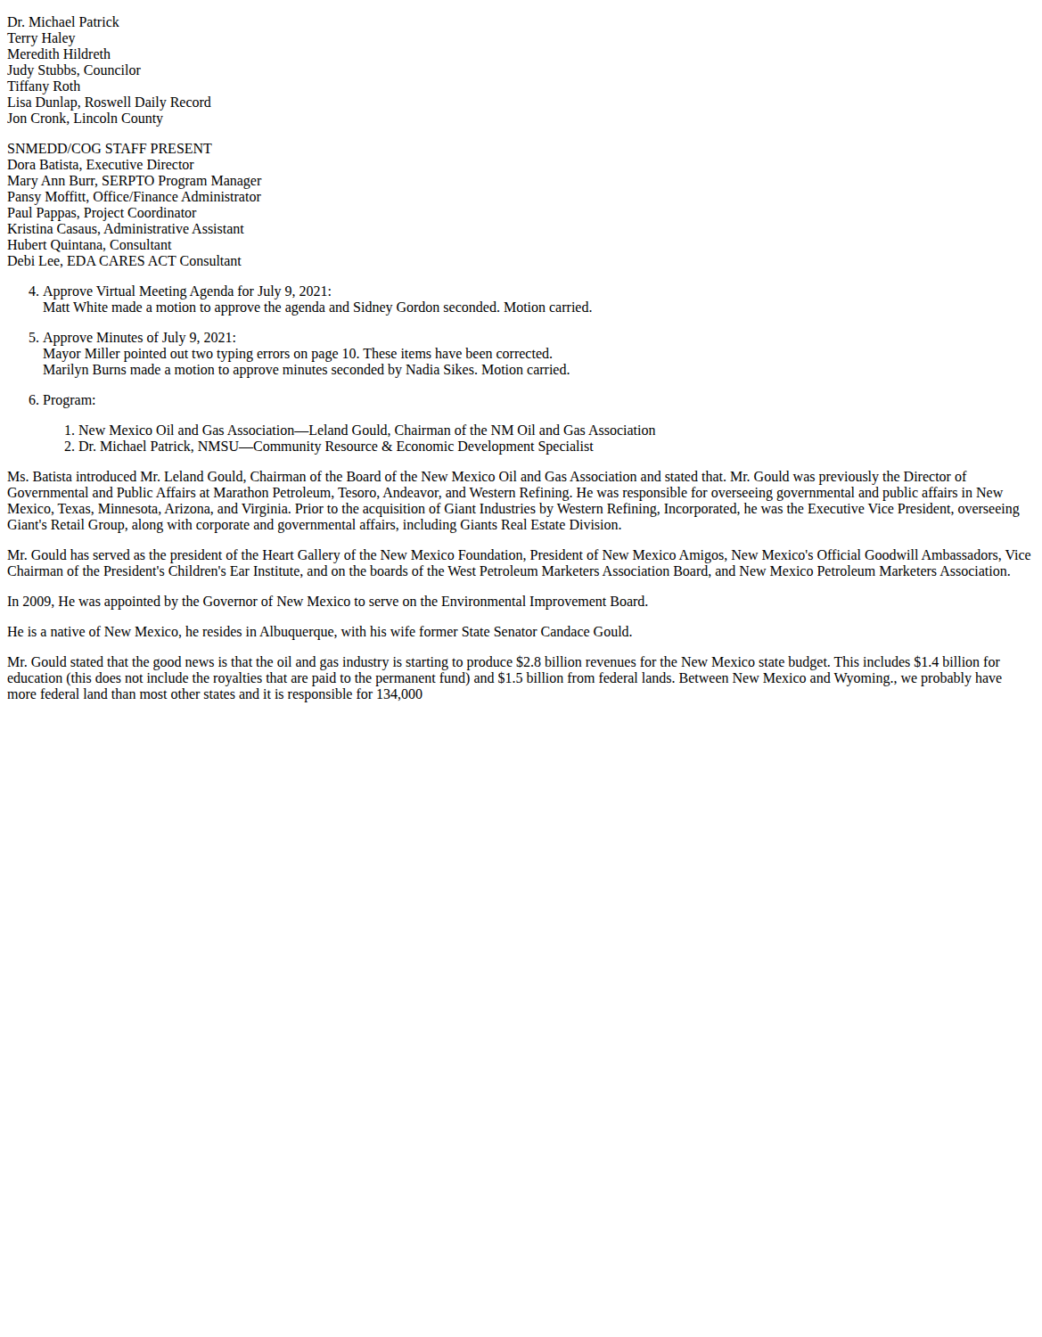Dr. Michael Patrick
Terry Haley
Meredith Hildreth
Judy Stubbs, Councilor
Tiffany Roth
Lisa Dunlap, Roswell Daily Record
Jon Cronk, Lincoln County
SNMEDD/COG STAFF PRESENT
Dora Batista, Executive Director
Mary Ann Burr, SERPTO Program Manager
Pansy Moffitt, Office/Finance Administrator
Paul Pappas, Project Coordinator
Kristina Casaus, Administrative Assistant
Hubert Quintana, Consultant
Debi Lee, EDA CARES ACT Consultant
Approve Virtual Meeting Agenda for July 9, 2021:
Matt White made a motion to approve the agenda and Sidney Gordon seconded. Motion carried.
Approve Minutes of July 9, 2021:
Mayor Miller pointed out two typing errors on page 10. These items have been corrected.
Marilyn Burns made a motion to approve minutes seconded by Nadia Sikes. Motion carried.
Program:
New Mexico Oil and Gas Association—Leland Gould, Chairman of the NM Oil and Gas Association
Dr. Michael Patrick, NMSU—Community Resource & Economic Development Specialist
Ms. Batista introduced Mr. Leland Gould, Chairman of the Board of the New Mexico Oil and Gas Association and stated that. Mr. Gould was previously the Director of Governmental and Public Affairs at Marathon Petroleum, Tesoro, Andeavor, and Western Refining. He was responsible for overseeing governmental and public affairs in New Mexico, Texas, Minnesota, Arizona, and Virginia. Prior to the acquisition of Giant Industries by Western Refining, Incorporated, he was the Executive Vice President, overseeing Giant's Retail Group, along with corporate and governmental affairs, including Giants Real Estate Division.
Mr. Gould has served as the president of the Heart Gallery of the New Mexico Foundation, President of New Mexico Amigos, New Mexico's Official Goodwill Ambassadors, Vice Chairman of the President's Children's Ear Institute, and on the boards of the West Petroleum Marketers Association Board, and New Mexico Petroleum Marketers Association.
In 2009, He was appointed by the Governor of New Mexico to serve on the Environmental Improvement Board.
He is a native of New Mexico, he resides in Albuquerque, with his wife former State Senator Candace Gould.
Mr. Gould stated that the good news is that the oil and gas industry is starting to produce $2.8 billion revenues for the New Mexico state budget. This includes $1.4 billion for education (this does not include the royalties that are paid to the permanent fund) and $1.5 billion from federal lands. Between New Mexico and Wyoming., we probably have more federal land than most other states and it is responsible for 134,000